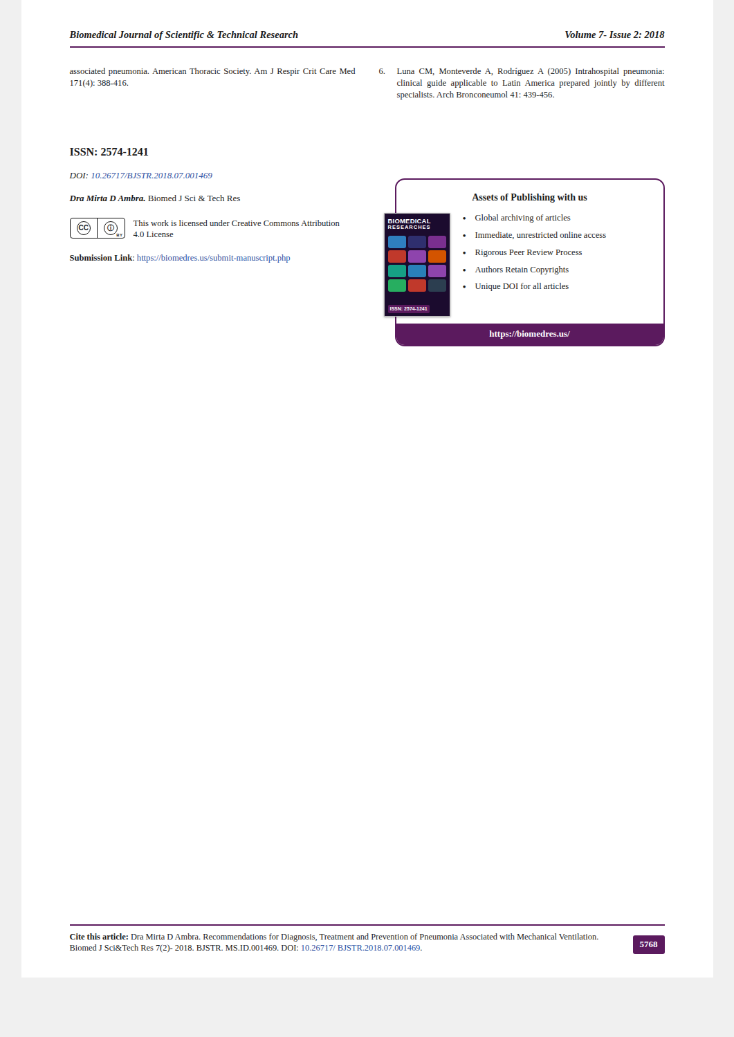Biomedical Journal of Scientific & Technical Research
Volume 7- Issue 2: 2018
associated pneumonia. American Thoracic Society. Am J Respir Crit Care Med 171(4): 388-416.
6. Luna CM, Monteverde A, Rodríguez A (2005) Intrahospital pneumonia: clinical guide applicable to Latin America prepared jointly by different specialists. Arch Bronconeumol 41: 439-456.
ISSN: 2574-1241
DOI: 10.26717/BJSTR.2018.07.001469
Dra Mirta D Ambra. Biomed J Sci & Tech Res
CC
ⓘBY
This work is licensed under Creative Commons Attribution 4.0 License
Submission Link: https://biomedres.us/submit-manuscript.php
Assets of Publishing with us
BIOMEDICAL RESEARCHES
ISSN: 2574-1241
Global archiving of articles
Immediate, unrestricted online access
Rigorous Peer Review Process
Authors Retain Copyrights
Unique DOI for all articles
https://biomedres.us/
Cite this article: Dra Mirta D Ambra. Recommendations for Diagnosis, Treatment and Prevention of Pneumonia Associated with Mechanical Ventilation. Biomed J Sci&Tech Res 7(2)- 2018. BJSTR. MS.ID.001469. DOI: 10.26717/ BJSTR.2018.07.001469.
5768